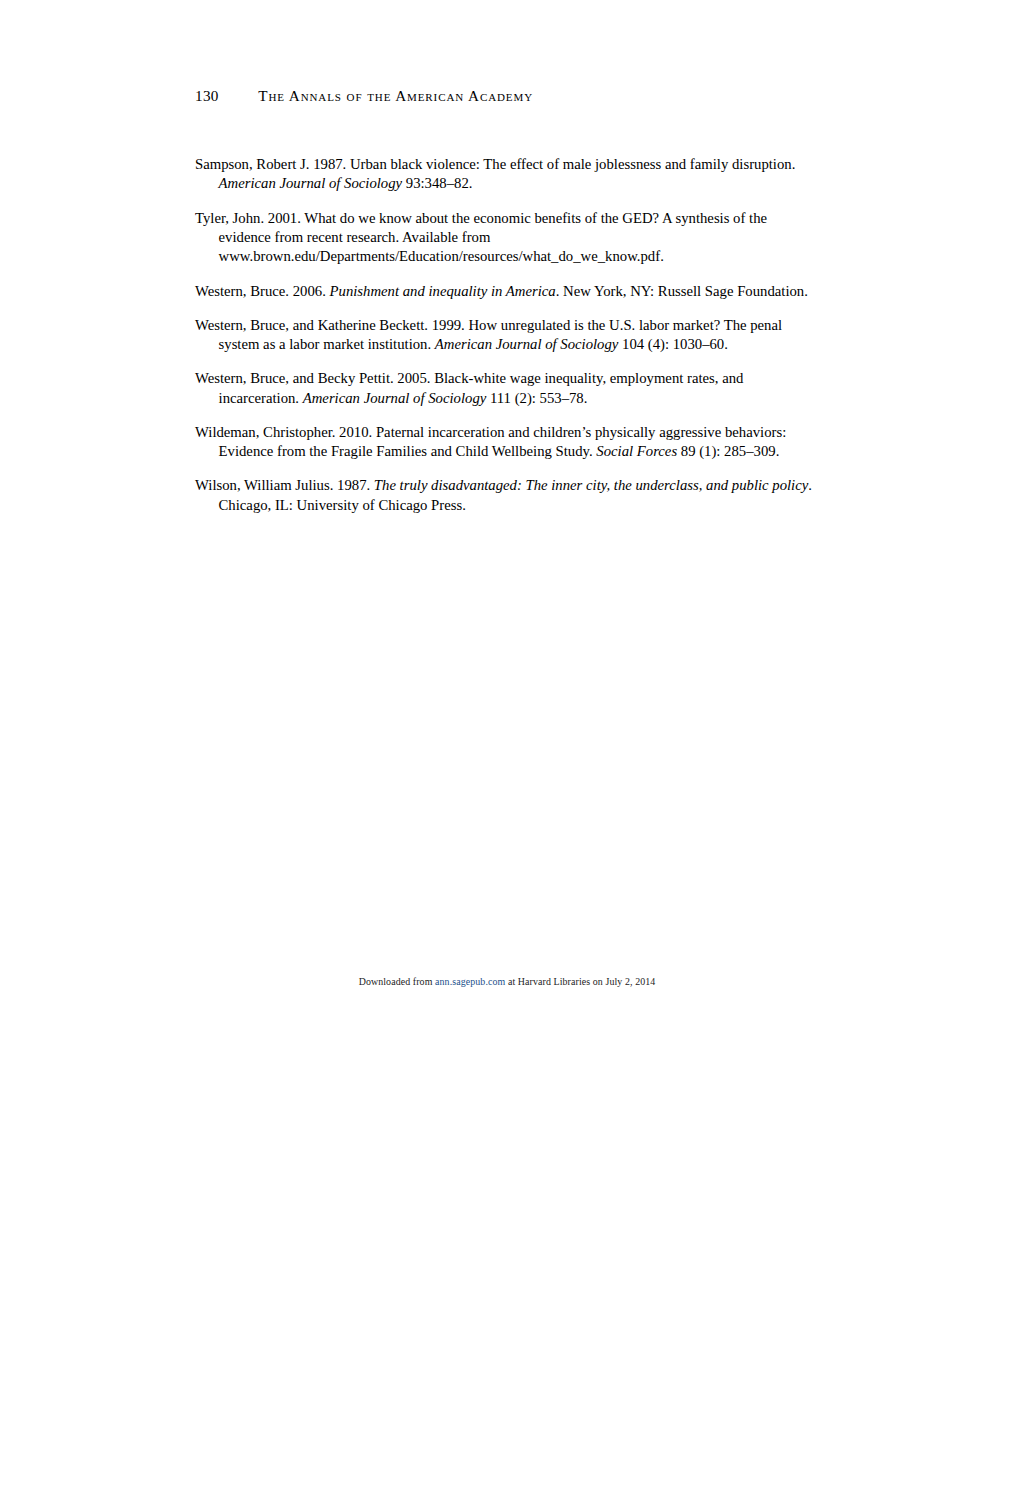130 The Annals of the American Academy
Sampson, Robert J. 1987. Urban black violence: The effect of male joblessness and family disruption. American Journal of Sociology 93:348–82.
Tyler, John. 2001. What do we know about the economic benefits of the GED? A synthesis of the evidence from recent research. Available from www.brown.edu/Departments/Education/resources/what_do_we_know.pdf.
Western, Bruce. 2006. Punishment and inequality in America. New York, NY: Russell Sage Foundation.
Western, Bruce, and Katherine Beckett. 1999. How unregulated is the U.S. labor market? The penal system as a labor market institution. American Journal of Sociology 104 (4): 1030–60.
Western, Bruce, and Becky Pettit. 2005. Black-white wage inequality, employment rates, and incarceration. American Journal of Sociology 111 (2): 553–78.
Wildeman, Christopher. 2010. Paternal incarceration and children’s physically aggressive behaviors: Evidence from the Fragile Families and Child Wellbeing Study. Social Forces 89 (1): 285–309.
Wilson, William Julius. 1987. The truly disadvantaged: The inner city, the underclass, and public policy. Chicago, IL: University of Chicago Press.
Downloaded from ann.sagepub.com at Harvard Libraries on July 2, 2014